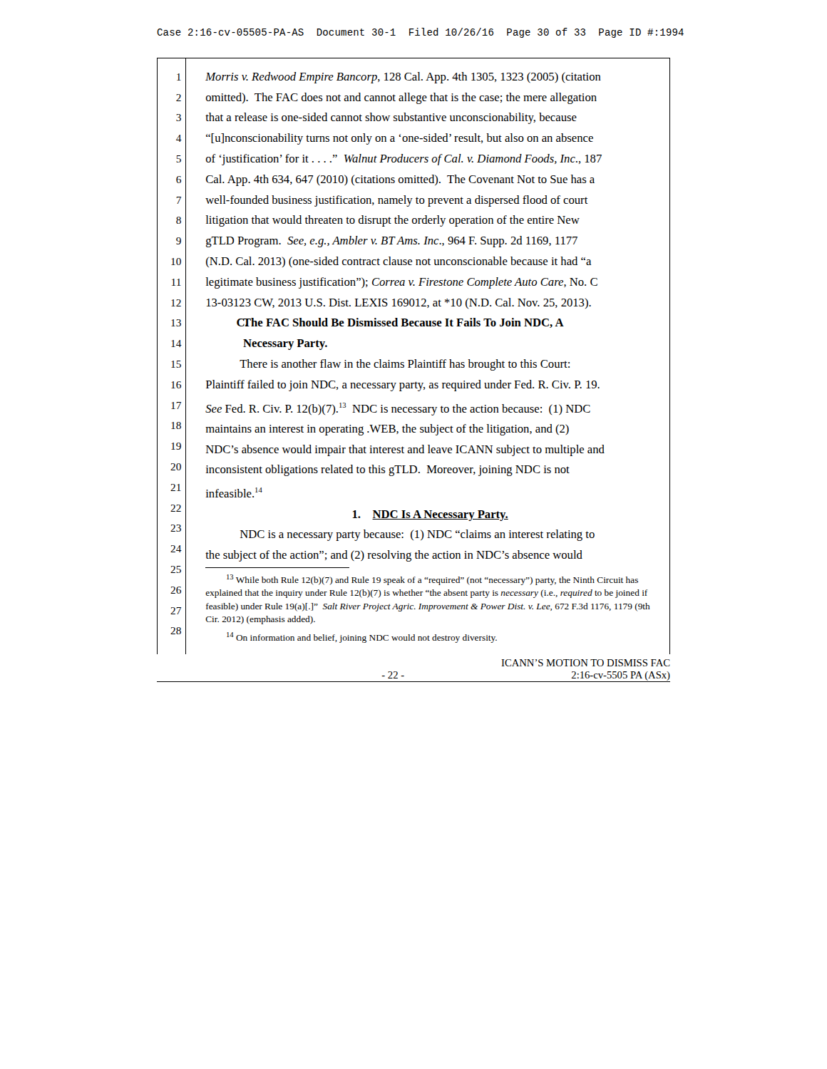Case 2:16-cv-05505-PA-AS Document 30-1 Filed 10/26/16 Page 30 of 33 Page ID #:1994
1
2
3
4
5
6
7
8
9
10
11
12
13
14
15
16
17
18
19
20
21
22
23
24
25
26
27
28
Morris v. Redwood Empire Bancorp, 128 Cal. App. 4th 1305, 1323 (2005) (citation
omitted). The FAC does not and cannot allege that is the case; the mere allegation
that a release is one-sided cannot show substantive unconscionability, because
“[u]nconscionability turns not only on a ‘one-sided’ result, but also on an absence
of ‘justification’ for it . . . .” Walnut Producers of Cal. v. Diamond Foods, Inc., 187
Cal. App. 4th 634, 647 (2010) (citations omitted). The Covenant Not to Sue has a
well-founded business justification, namely to prevent a dispersed flood of court
litigation that would threaten to disrupt the orderly operation of the entire New
gTLD Program. See, e.g., Ambler v. BT Ams. Inc., 964 F. Supp. 2d 1169, 1177
(N.D. Cal. 2013) (one-sided contract clause not unconscionable because it had “a
legitimate business justification”); Correa v. Firestone Complete Auto Care, No. C
13-03123 CW, 2013 U.S. Dist. LEXIS 169012, at *10 (N.D. Cal. Nov. 25, 2013).
C.
The FAC Should Be Dismissed Because It Fails To Join NDC, A
Necessary Party.
There is another flaw in the claims Plaintiff has brought to this Court:
Plaintiff failed to join NDC, a necessary party, as required under Fed. R. Civ. P. 19.
See Fed. R. Civ. P. 12(b)(7).13 NDC is necessary to the action because: (1) NDC
maintains an interest in operating .WEB, the subject of the litigation, and (2)
NDC’s absence would impair that interest and leave ICANN subject to multiple and
inconsistent obligations related to this gTLD. Moreover, joining NDC is not
infeasible.14
1. NDC Is A Necessary Party.
NDC is a necessary party because: (1) NDC “claims an interest relating to
the subject of the action”; and (2) resolving the action in NDC’s absence would
13 While both Rule 12(b)(7) and Rule 19 speak of a “required” (not “necessary”) party, the Ninth Circuit has explained that the inquiry under Rule 12(b)(7) is whether “the absent party is necessary (i.e., required to be joined if feasible) under Rule 19(a)[.]” Salt River Project Agric. Improvement & Power Dist. v. Lee, 672 F.3d 1176, 1179 (9th Cir. 2012) (emphasis added).
14 On information and belief, joining NDC would not destroy diversity.
- 22 -
ICANN’S MOTION TO DISMISS FAC
2:16-cv-5505 PA (ASx)